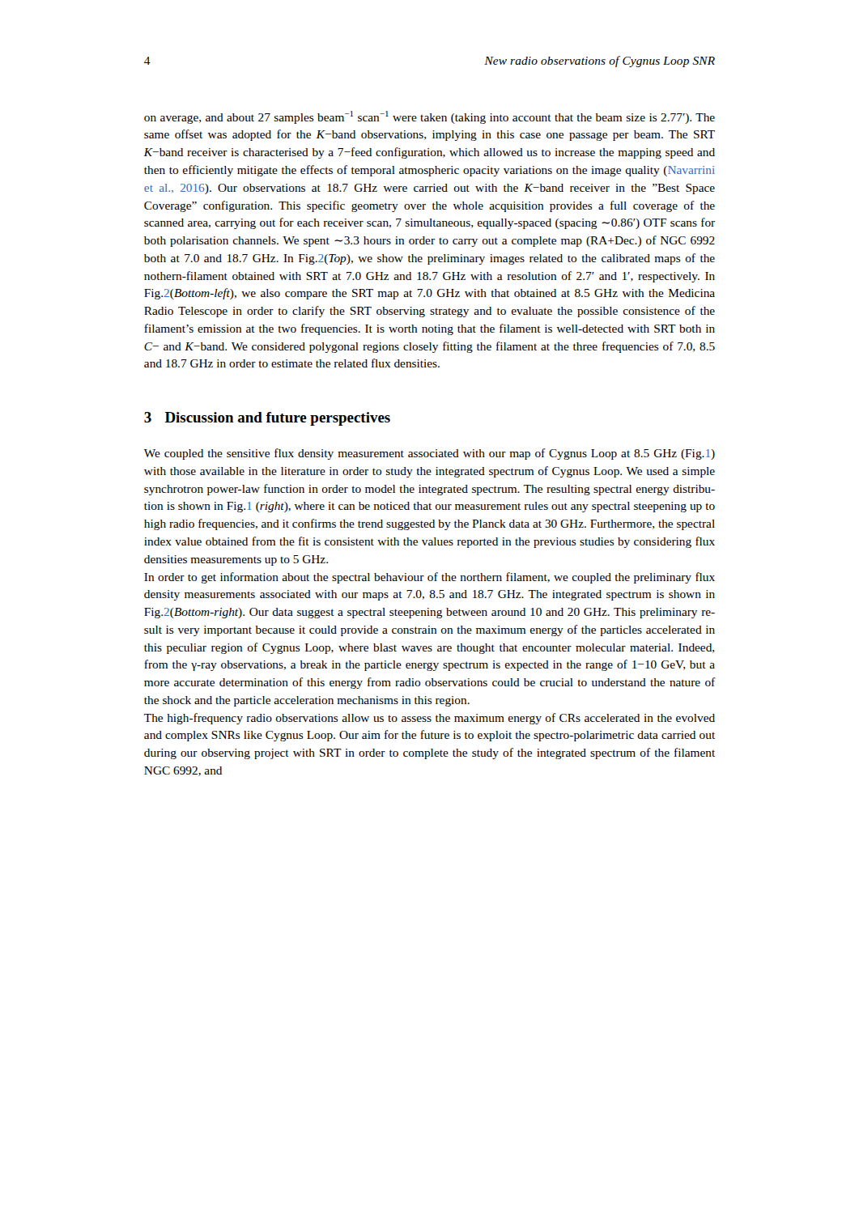4 New radio observations of Cygnus Loop SNR
on average, and about 27 samples beam−1 scan−1 were taken (taking into account that the beam size is 2.77′). The same offset was adopted for the K−band observations, implying in this case one passage per beam. The SRT K−band receiver is characterised by a 7−feed configuration, which allowed us to increase the mapping speed and then to efficiently mitigate the effects of temporal atmospheric opacity variations on the image quality (Navarrini et al., 2016). Our observations at 18.7 GHz were carried out with the K−band receiver in the ”Best Space Coverage” configuration. This specific geometry over the whole acquisition provides a full coverage of the scanned area, carrying out for each receiver scan, 7 simultaneous, equally-spaced (spacing ∼0.86′) OTF scans for both polarisation channels. We spent ∼3.3 hours in order to carry out a complete map (RA+Dec.) of NGC 6992 both at 7.0 and 18.7 GHz. In Fig.2(Top), we show the preliminary images related to the calibrated maps of the nothern-filament obtained with SRT at 7.0 GHz and 18.7 GHz with a resolution of 2.7′ and 1′, respectively. In Fig.2(Bottom-left), we also compare the SRT map at 7.0 GHz with that obtained at 8.5 GHz with the Medicina Radio Telescope in order to clarify the SRT observing strategy and to evaluate the possible consistence of the filament’s emission at the two frequencies. It is worth noting that the filament is well-detected with SRT both in C− and K−band. We considered polygonal regions closely fitting the filament at the three frequencies of 7.0, 8.5 and 18.7 GHz in order to estimate the related flux densities.
3 Discussion and future perspectives
We coupled the sensitive flux density measurement associated with our map of Cygnus Loop at 8.5 GHz (Fig.1) with those available in the literature in order to study the integrated spectrum of Cygnus Loop. We used a simple synchrotron power-law function in order to model the integrated spectrum. The resulting spectral energy distribution is shown in Fig.1 (right), where it can be noticed that our measurement rules out any spectral steepening up to high radio frequencies, and it confirms the trend suggested by the Planck data at 30 GHz. Furthermore, the spectral index value obtained from the fit is consistent with the values reported in the previous studies by considering flux densities measurements up to 5 GHz.
In order to get information about the spectral behaviour of the northern filament, we coupled the preliminary flux density measurements associated with our maps at 7.0, 8.5 and 18.7 GHz. The integrated spectrum is shown in Fig.2(Bottom-right). Our data suggest a spectral steepening between around 10 and 20 GHz. This preliminary result is very important because it could provide a constrain on the maximum energy of the particles accelerated in this peculiar region of Cygnus Loop, where blast waves are thought that encounter molecular material. Indeed, from the γ-ray observations, a break in the particle energy spectrum is expected in the range of 1−10 GeV, but a more accurate determination of this energy from radio observations could be crucial to understand the nature of the shock and the particle acceleration mechanisms in this region.
The high-frequency radio observations allow us to assess the maximum energy of CRs accelerated in the evolved and complex SNRs like Cygnus Loop. Our aim for the future is to exploit the spectro-polarimetric data carried out during our observing project with SRT in order to complete the study of the integrated spectrum of the filament NGC 6992, and